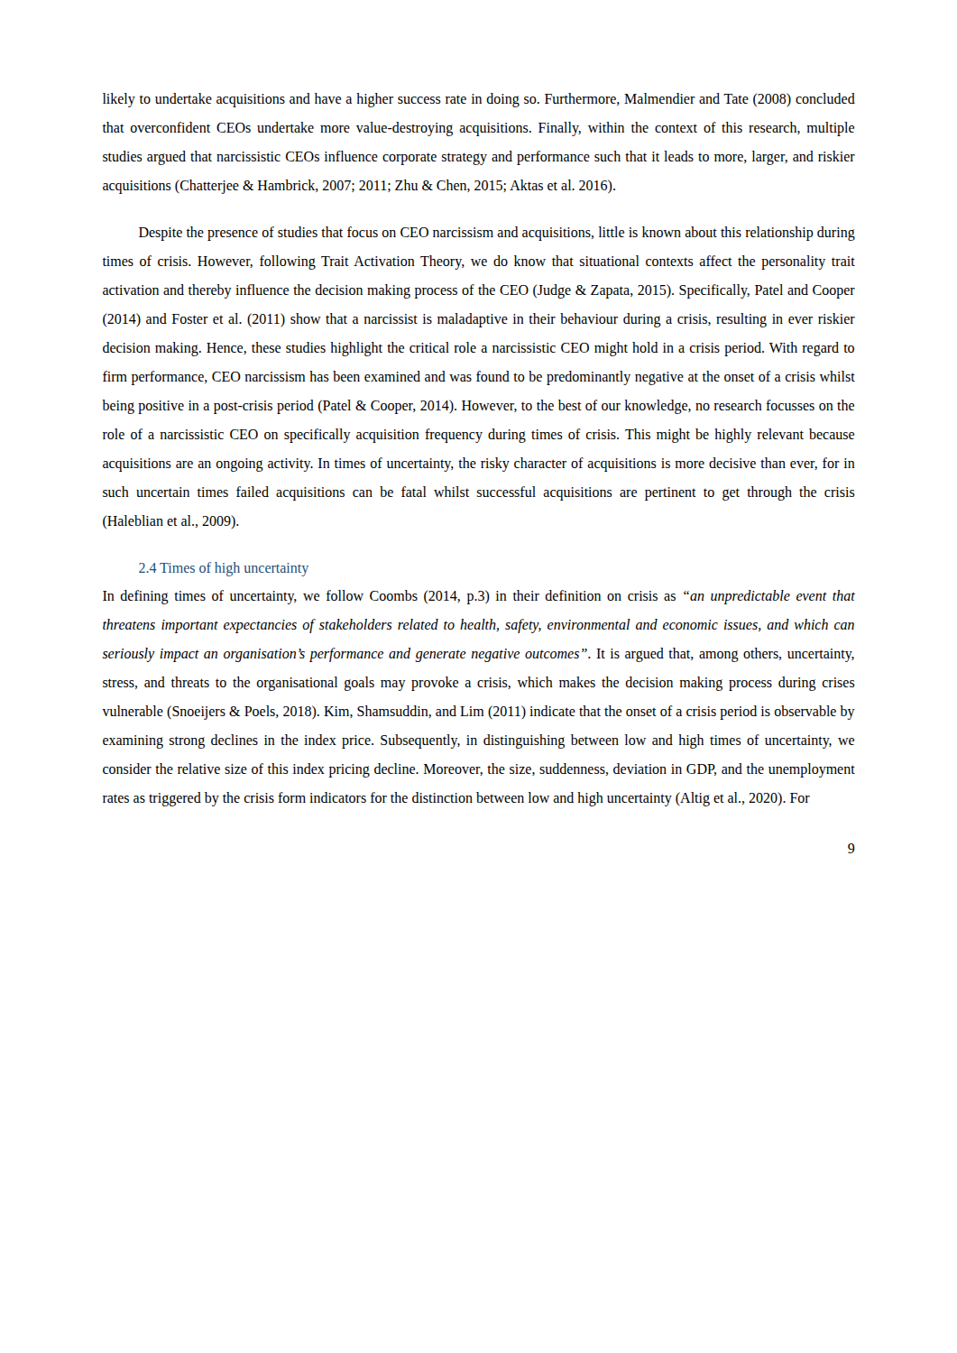likely to undertake acquisitions and have a higher success rate in doing so. Furthermore, Malmendier and Tate (2008) concluded that overconfident CEOs undertake more value-destroying acquisitions. Finally, within the context of this research, multiple studies argued that narcissistic CEOs influence corporate strategy and performance such that it leads to more, larger, and riskier acquisitions (Chatterjee & Hambrick, 2007; 2011; Zhu & Chen, 2015; Aktas et al. 2016).
Despite the presence of studies that focus on CEO narcissism and acquisitions, little is known about this relationship during times of crisis. However, following Trait Activation Theory, we do know that situational contexts affect the personality trait activation and thereby influence the decision making process of the CEO (Judge & Zapata, 2015). Specifically, Patel and Cooper (2014) and Foster et al. (2011) show that a narcissist is maladaptive in their behaviour during a crisis, resulting in ever riskier decision making. Hence, these studies highlight the critical role a narcissistic CEO might hold in a crisis period. With regard to firm performance, CEO narcissism has been examined and was found to be predominantly negative at the onset of a crisis whilst being positive in a post-crisis period (Patel & Cooper, 2014). However, to the best of our knowledge, no research focusses on the role of a narcissistic CEO on specifically acquisition frequency during times of crisis. This might be highly relevant because acquisitions are an ongoing activity. In times of uncertainty, the risky character of acquisitions is more decisive than ever, for in such uncertain times failed acquisitions can be fatal whilst successful acquisitions are pertinent to get through the crisis (Haleblian et al., 2009).
2.4 Times of high uncertainty
In defining times of uncertainty, we follow Coombs (2014, p.3) in their definition on crisis as “an unpredictable event that threatens important expectancies of stakeholders related to health, safety, environmental and economic issues, and which can seriously impact an organisation’s performance and generate negative outcomes”. It is argued that, among others, uncertainty, stress, and threats to the organisational goals may provoke a crisis, which makes the decision making process during crises vulnerable (Snoeijers & Poels, 2018). Kim, Shamsuddin, and Lim (2011) indicate that the onset of a crisis period is observable by examining strong declines in the index price. Subsequently, in distinguishing between low and high times of uncertainty, we consider the relative size of this index pricing decline. Moreover, the size, suddenness, deviation in GDP, and the unemployment rates as triggered by the crisis form indicators for the distinction between low and high uncertainty (Altig et al., 2020). For
9